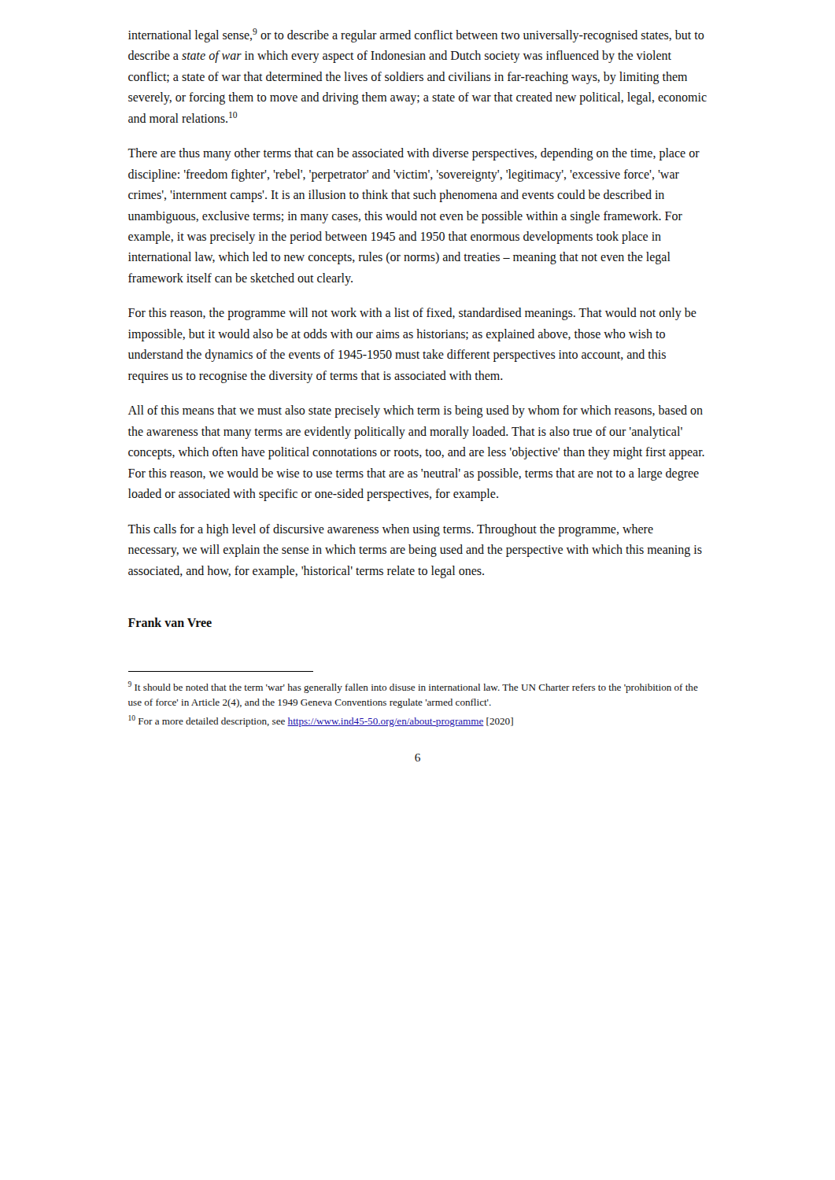international legal sense,9 or to describe a regular armed conflict between two universally-recognised states, but to describe a state of war in which every aspect of Indonesian and Dutch society was influenced by the violent conflict; a state of war that determined the lives of soldiers and civilians in far-reaching ways, by limiting them severely, or forcing them to move and driving them away; a state of war that created new political, legal, economic and moral relations.10
There are thus many other terms that can be associated with diverse perspectives, depending on the time, place or discipline: 'freedom fighter', 'rebel', 'perpetrator' and 'victim', 'sovereignty', 'legitimacy', 'excessive force', 'war crimes', 'internment camps'. It is an illusion to think that such phenomena and events could be described in unambiguous, exclusive terms; in many cases, this would not even be possible within a single framework. For example, it was precisely in the period between 1945 and 1950 that enormous developments took place in international law, which led to new concepts, rules (or norms) and treaties – meaning that not even the legal framework itself can be sketched out clearly.
For this reason, the programme will not work with a list of fixed, standardised meanings. That would not only be impossible, but it would also be at odds with our aims as historians; as explained above, those who wish to understand the dynamics of the events of 1945-1950 must take different perspectives into account, and this requires us to recognise the diversity of terms that is associated with them.
All of this means that we must also state precisely which term is being used by whom for which reasons, based on the awareness that many terms are evidently politically and morally loaded. That is also true of our 'analytical' concepts, which often have political connotations or roots, too, and are less 'objective' than they might first appear. For this reason, we would be wise to use terms that are as 'neutral' as possible, terms that are not to a large degree loaded or associated with specific or one-sided perspectives, for example.
This calls for a high level of discursive awareness when using terms. Throughout the programme, where necessary, we will explain the sense in which terms are being used and the perspective with which this meaning is associated, and how, for example, 'historical' terms relate to legal ones.
Frank van Vree
9 It should be noted that the term 'war' has generally fallen into disuse in international law. The UN Charter refers to the 'prohibition of the use of force' in Article 2(4), and the 1949 Geneva Conventions regulate 'armed conflict'.
10 For a more detailed description, see https://www.ind45-50.org/en/about-programme [2020]
6